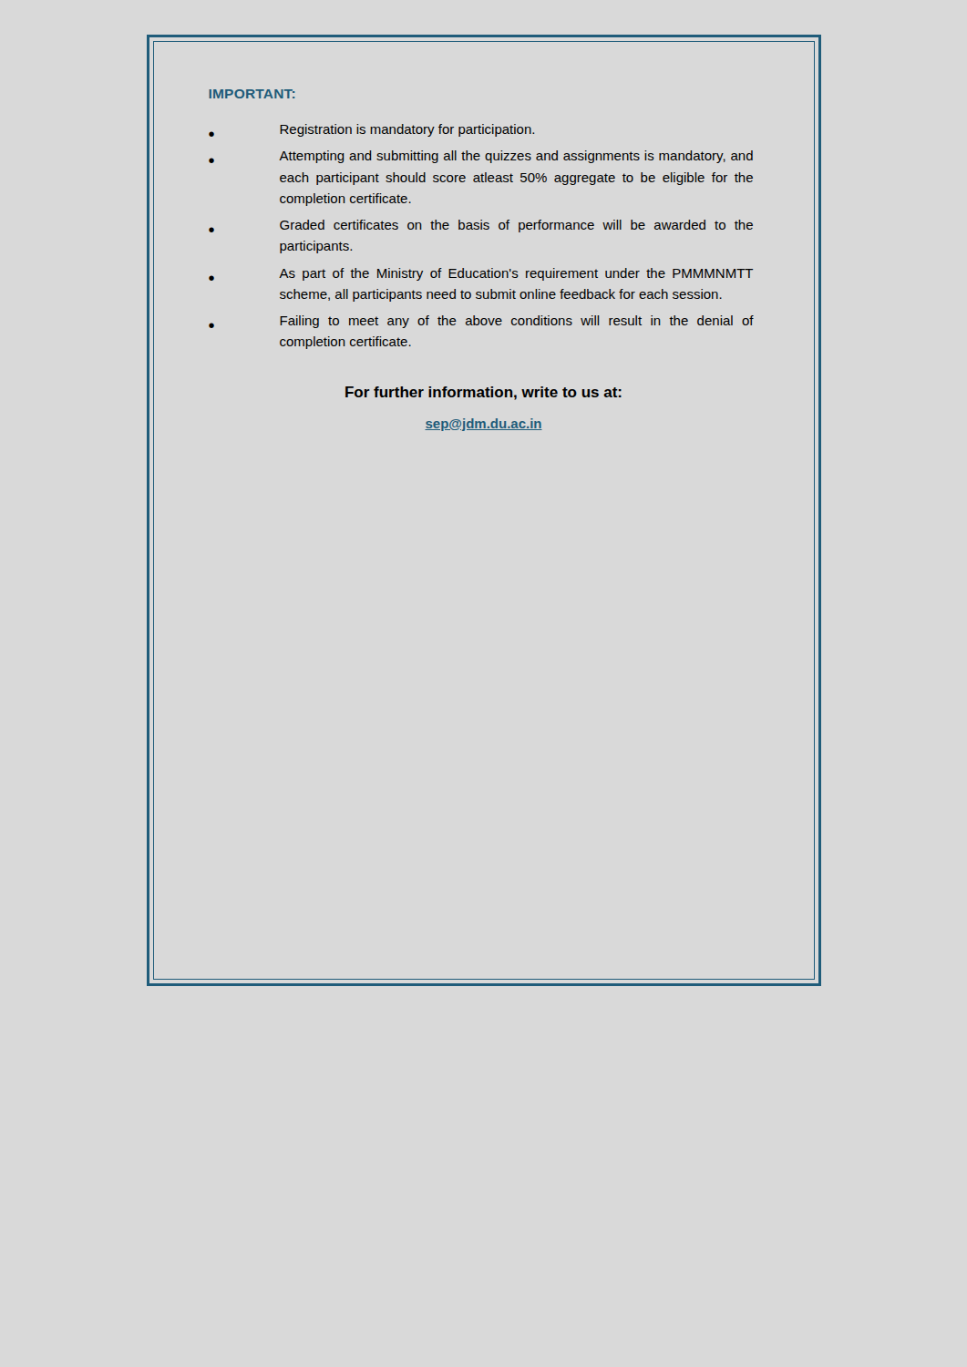IMPORTANT:
Registration is mandatory for participation.
Attempting and submitting all the quizzes and assignments is mandatory, and each participant should score atleast 50% aggregate to be eligible for the completion certificate.
Graded certificates on the basis of performance will be awarded to the participants.
As part of the Ministry of Education's requirement under the PMMMNMTT scheme, all participants need to submit online feedback for each session.
Failing to meet any of the above conditions will result in the denial of completion certificate.
For further information, write to us at:
sep@jdm.du.ac.in